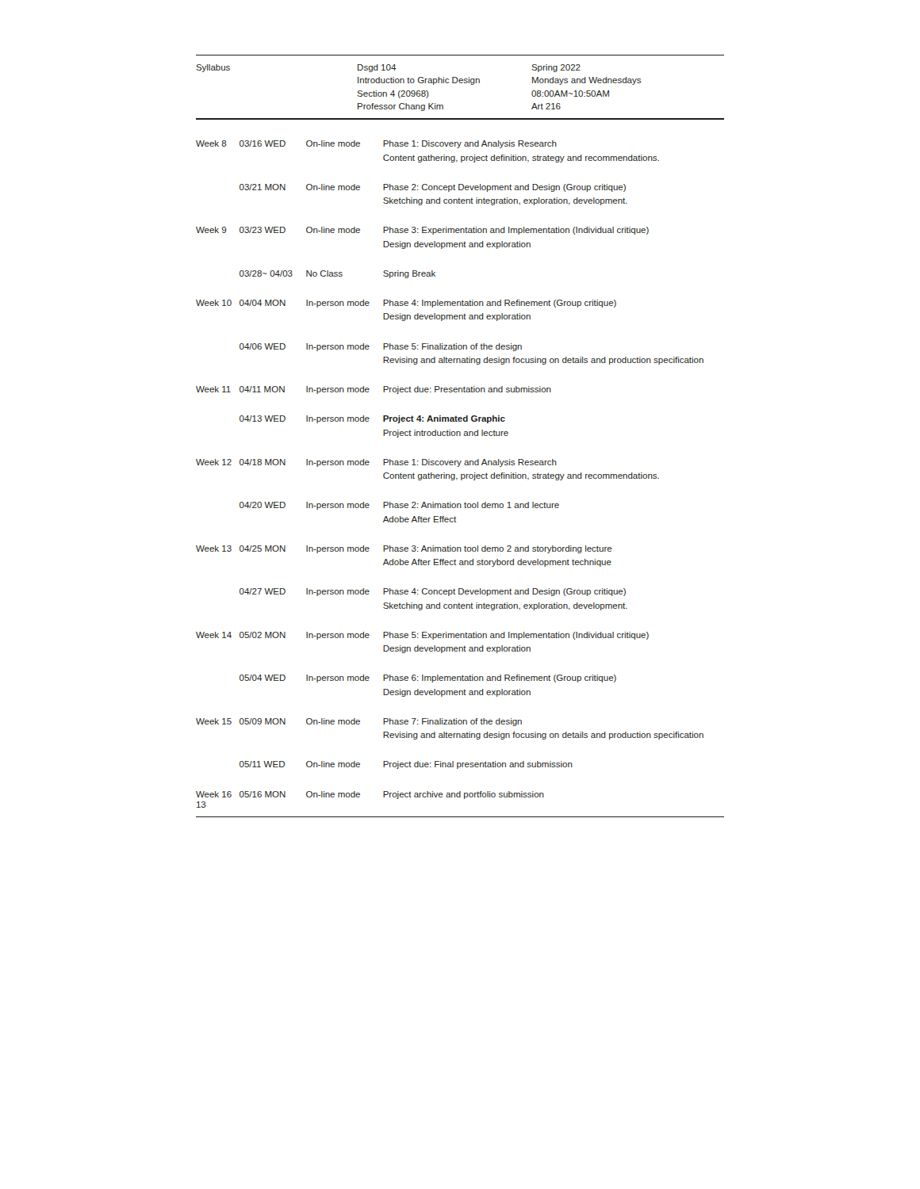| Syllabus | Dsgd 104 Introduction to Graphic Design Section 4 (20968) Professor Chang Kim | Spring 2022 Mondays and Wednesdays 08:00AM~10:50AM Art 216 |
| Week 8 | 03/16 WED | On-line mode | Phase 1: Discovery and Analysis Research Content gathering, project definition, strategy and recommendations. |
| | 03/21 MON | On-line mode | Phase 2: Concept Development and Design (Group critique) Sketching and content integration, exploration, development. |
| Week 9 | 03/23 WED | On-line mode | Phase 3: Experimentation and Implementation (Individual critique) Design development and exploration |
| | 03/28~ 04/03 | No Class | Spring Break |
| Week 10 | 04/04 MON | In-person mode | Phase 4: Implementation and Refinement (Group critique) Design development and exploration |
| | 04/06 WED | In-person mode | Phase 5: Finalization of the design Revising and alternating design focusing on details and production specification |
| Week 11 | 04/11 MON | In-person mode | Project due: Presentation and submission |
| | 04/13 WED | In-person mode | Project 4: Animated Graphic Project introduction and lecture |
| Week 12 | 04/18 MON | In-person mode | Phase 1: Discovery and Analysis Research Content gathering, project definition, strategy and recommendations. |
| | 04/20 WED | In-person mode | Phase 2: Animation tool demo 1 and lecture Adobe After Effect |
| Week 13 | 04/25 MON | In-person mode | Phase 3: Animation tool demo 2 and storybording lecture Adobe After Effect and storybord development technique |
| | 04/27 WED | In-person mode | Phase 4: Concept Development and Design (Group critique) Sketching and content integration, exploration, development. |
| Week 14 | 05/02 MON | In-person mode | Phase 5: Experimentation and Implementation (Individual critique) Design development and exploration |
| | 05/04 WED | In-person mode | Phase 6: Implementation and Refinement (Group critique) Design development and exploration |
| Week 15 | 05/09 MON | On-line mode | Phase 7: Finalization of the design Revising and alternating design focusing on details and production specification |
| | 05/11 WED | On-line mode | Project due: Final presentation and submission |
| Week 16 | 05/16 MON | On-line mode | Project archive and portfolio submission |
13